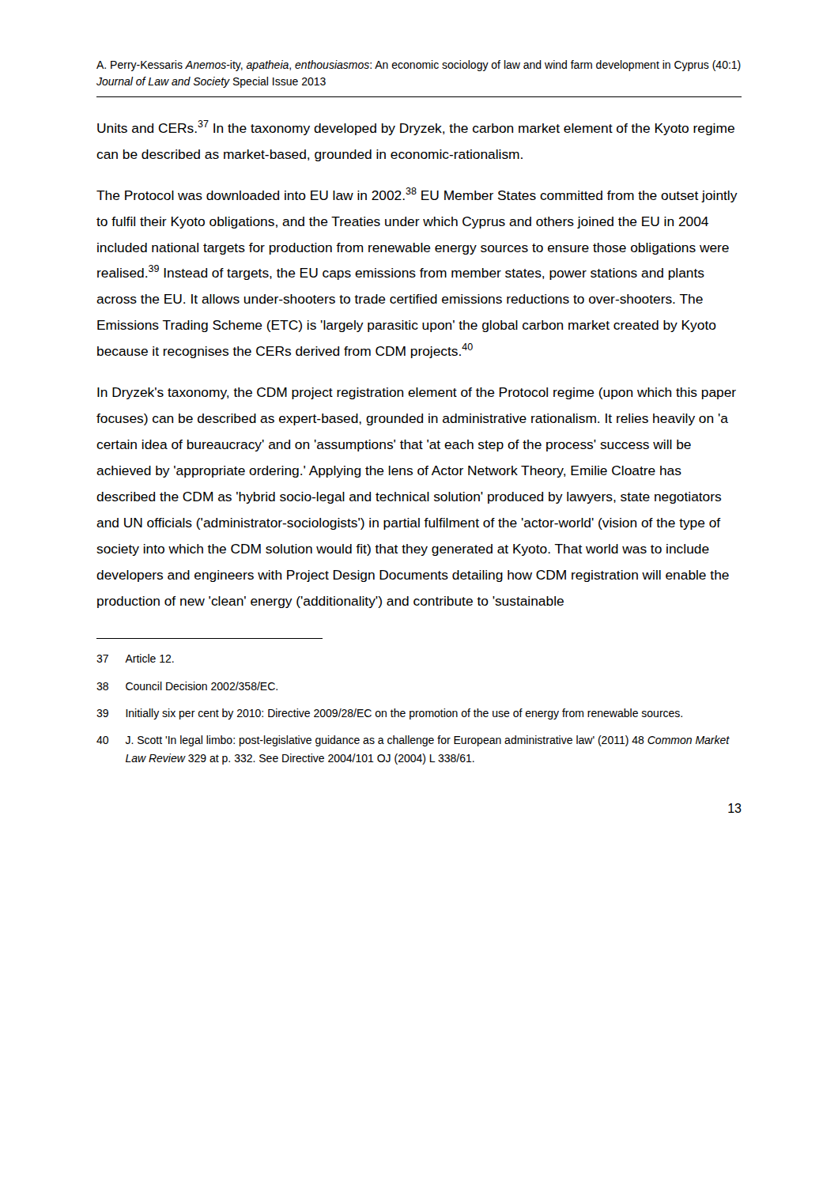A. Perry-Kessaris Anemos-ity, apatheia, enthousiasmos: An economic sociology of law and wind farm development in Cyprus (40:1) Journal of Law and Society Special Issue 2013
Units and CERs.37 In the taxonomy developed by Dryzek, the carbon market element of the Kyoto regime can be described as market-based, grounded in economic-rationalism.
The Protocol was downloaded into EU law in 2002.38 EU Member States committed from the outset jointly to fulfil their Kyoto obligations, and the Treaties under which Cyprus and others joined the EU in 2004 included national targets for production from renewable energy sources to ensure those obligations were realised.39 Instead of targets, the EU caps emissions from member states, power stations and plants across the EU. It allows under-shooters to trade certified emissions reductions to over-shooters. The Emissions Trading Scheme (ETC) is 'largely parasitic upon' the global carbon market created by Kyoto because it recognises the CERs derived from CDM projects.40
In Dryzek's taxonomy, the CDM project registration element of the Protocol regime (upon which this paper focuses) can be described as expert-based, grounded in administrative rationalism. It relies heavily on 'a certain idea of bureaucracy' and on 'assumptions' that 'at each step of the process' success will be achieved by 'appropriate ordering.' Applying the lens of Actor Network Theory, Emilie Cloatre has described the CDM as 'hybrid socio-legal and technical solution' produced by lawyers, state negotiators and UN officials ('administrator-sociologists') in partial fulfilment of the 'actor-world' (vision of the type of society into which the CDM solution would fit) that they generated at Kyoto. That world was to include developers and engineers with Project Design Documents detailing how CDM registration will enable the production of new 'clean' energy ('additionality') and contribute to 'sustainable
37 Article 12.
38 Council Decision 2002/358/EC.
39 Initially six per cent by 2010: Directive 2009/28/EC on the promotion of the use of energy from renewable sources.
40 J. Scott 'In legal limbo: post-legislative guidance as a challenge for European administrative law' (2011) 48 Common Market Law Review 329 at p. 332. See Directive 2004/101 OJ (2004) L 338/61.
13